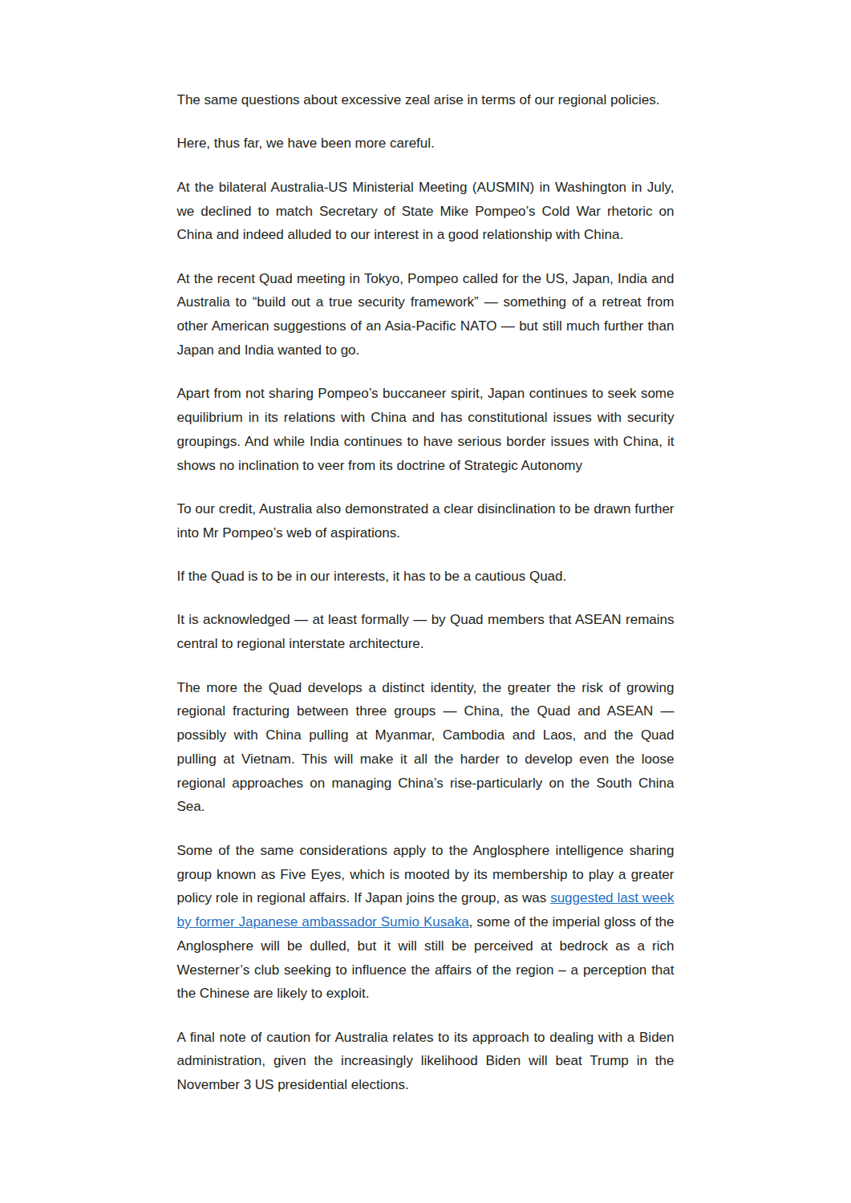The same questions about excessive zeal arise in terms of our regional policies.
Here, thus far, we have been more careful.
At the bilateral Australia-US Ministerial Meeting (AUSMIN) in Washington in July, we declined to match Secretary of State Mike Pompeo’s Cold War rhetoric on China and indeed alluded to our interest in a good relationship with China.
At the recent Quad meeting in Tokyo, Pompeo called for the US, Japan, India and Australia to “build out a true security framework” — something of a retreat from other American suggestions of an Asia-Pacific NATO — but still much further than Japan and India wanted to go.
Apart from not sharing Pompeo’s buccaneer spirit, Japan continues to seek some equilibrium in its relations with China and has constitutional issues with security groupings. And while India continues to have serious border issues with China, it shows no inclination to veer from its doctrine of Strategic Autonomy
To our credit, Australia also demonstrated a clear disinclination to be drawn further into Mr Pompeo’s web of aspirations.
If the Quad is to be in our interests, it has to be a cautious Quad.
It is acknowledged — at least formally — by Quad members that ASEAN remains central to regional interstate architecture.
The more the Quad develops a distinct identity, the greater the risk of growing regional fracturing between three groups — China, the Quad and ASEAN — possibly with China pulling at Myanmar, Cambodia and Laos, and the Quad pulling at Vietnam. This will make it all the harder to develop even the loose regional approaches on managing China’s rise-particularly on the South China Sea.
Some of the same considerations apply to the Anglosphere intelligence sharing group known as Five Eyes, which is mooted by its membership to play a greater policy role in regional affairs. If Japan joins the group, as was suggested last week by former Japanese ambassador Sumio Kusaka, some of the imperial gloss of the Anglosphere will be dulled, but it will still be perceived at bedrock as a rich Westerner’s club seeking to influence the affairs of the region – a perception that the Chinese are likely to exploit.
A final note of caution for Australia relates to its approach to dealing with a Biden administration, given the increasingly likelihood Biden will beat Trump in the November 3 US presidential elections.